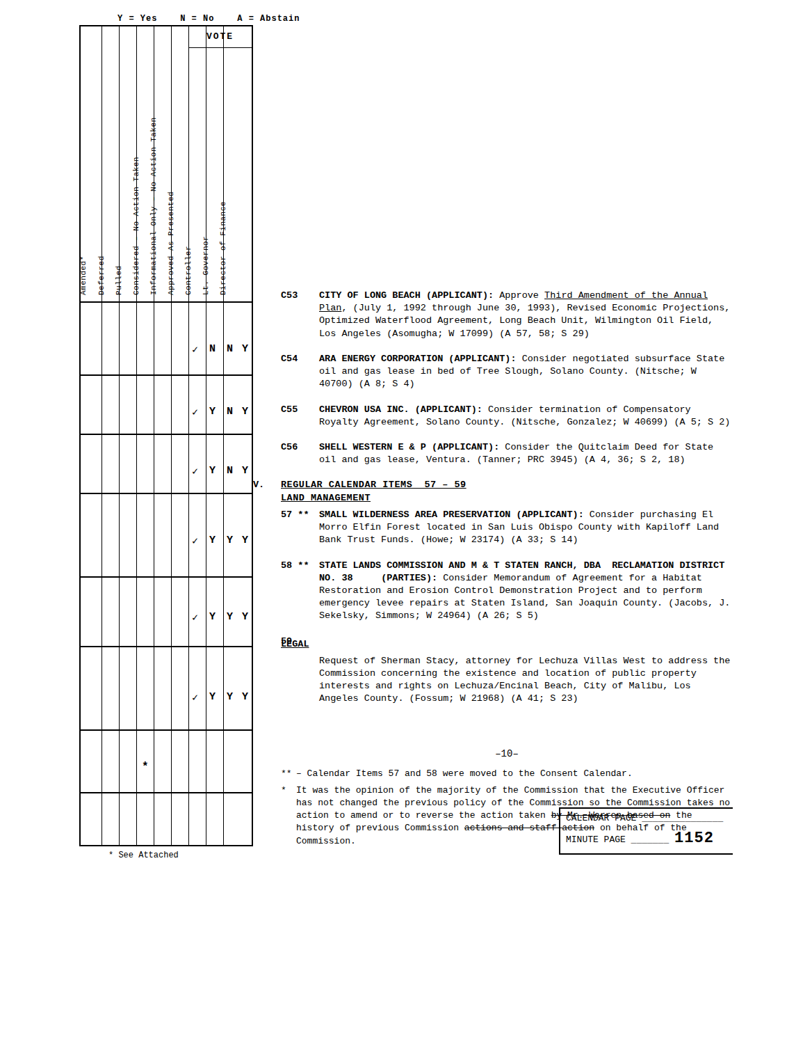Y = Yes N = No A = Abstain
VOTE
Amended*
Deferred
Pulled
Considered – No Action Taken
Informational Only – No Action Taken
Approved As Presented
Controller
Lt. Governor
Director of Finance
✓
N
N
Y
✓
Y
N
Y
✓
Y
N
Y
✓
Y
Y
Y
✓
Y
Y
Y
✓
Y
Y
Y
*
* See Attached
C53 CITY OF LONG BEACH (APPLICANT): Approve Third Amendment of the Annual Plan, (July 1, 1992 through June 30, 1993), Revised Economic Projections, Optimized Waterflood Agreement, Long Beach Unit, Wilmington Oil Field, Los Angeles (Asomugha; W 17099) (A 57, 58; S 29)
C54 ARA ENERGY CORPORATION (APPLICANT): Consider negotiated subsurface State oil and gas lease in bed of Tree Slough, Solano County. (Nitsche; W 40700) (A 8; S 4)
C55 CHEVRON USA INC. (APPLICANT): Consider termination of Compensatory Royalty Agreement, Solano County. (Nitsche, Gonzalez; W 40699) (A 5; S 2)
C56 SHELL WESTERN E & P (APPLICANT): Consider the Quitclaim Deed for State oil and gas lease, Ventura. (Tanner; PRC 3945) (A 4, 36; S 2, 18)
V. REGULAR CALENDAR ITEMS 57 – 59
LAND MANAGEMENT
57 ** SMALL WILDERNESS AREA PRESERVATION (APPLICANT): Consider purchasing El Morro Elfin Forest located in San Luis Obispo County with Kapiloff Land Bank Trust Funds. (Howe; W 23174) (A 33; S 14)
58 ** STATE LANDS COMMISSION AND M & T STATEN RANCH, DBA RECLAMATION DISTRICT NO. 38 (PARTIES): Consider Memorandum of Agreement for a Habitat Restoration and Erosion Control Demonstration Project and to perform emergency levee repairs at Staten Island, San Joaquin County. (Jacobs, J. Sekelsky, Simmons; W 24964) (A 26; S 5)
59
LEGAL
Request of Sherman Stacy, attorney for Lechuza Villas West to address the Commission concerning the existence and location of public property interests and rights on Lechuza/Encinal Beach, City of Malibu, Los Angeles County. (Fossum; W 21968) (A 41; S 23)
–10–
**– Calendar Items 57 and 58 were moved to the Consent Calendar.
*It was the opinion of the majority of the Commission that the Executive Officer has not changed the previous policy of the Commission so the Commission takes no action to amend or to reverse the action taken by Mr. Warren based on the history of previous Commission actions and staff action on behalf of the Commission.
CALENDAR PAGE _______________
MINUTE PAGE _______ 1152